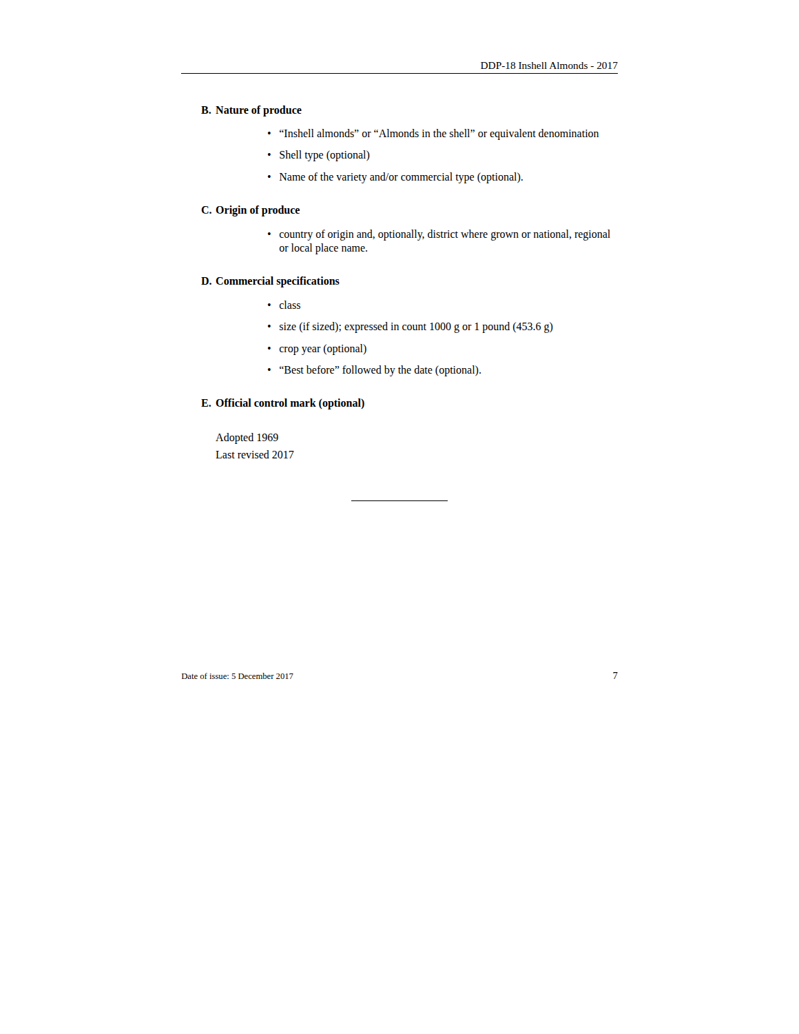DDP-18 Inshell Almonds - 2017
B. Nature of produce
“Inshell almonds” or “Almonds in the shell” or equivalent denomination
Shell type (optional)
Name of the variety and/or commercial type (optional).
C. Origin of produce
country of origin and, optionally, district where grown or national, regional or local place name.
D. Commercial specifications
class
size (if sized); expressed in count 1000 g or 1 pound (453.6 g)
crop year (optional)
“Best before” followed by the date (optional).
E. Official control mark (optional)
Adopted 1969
Last revised 2017
Date of issue: 5 December 2017 7